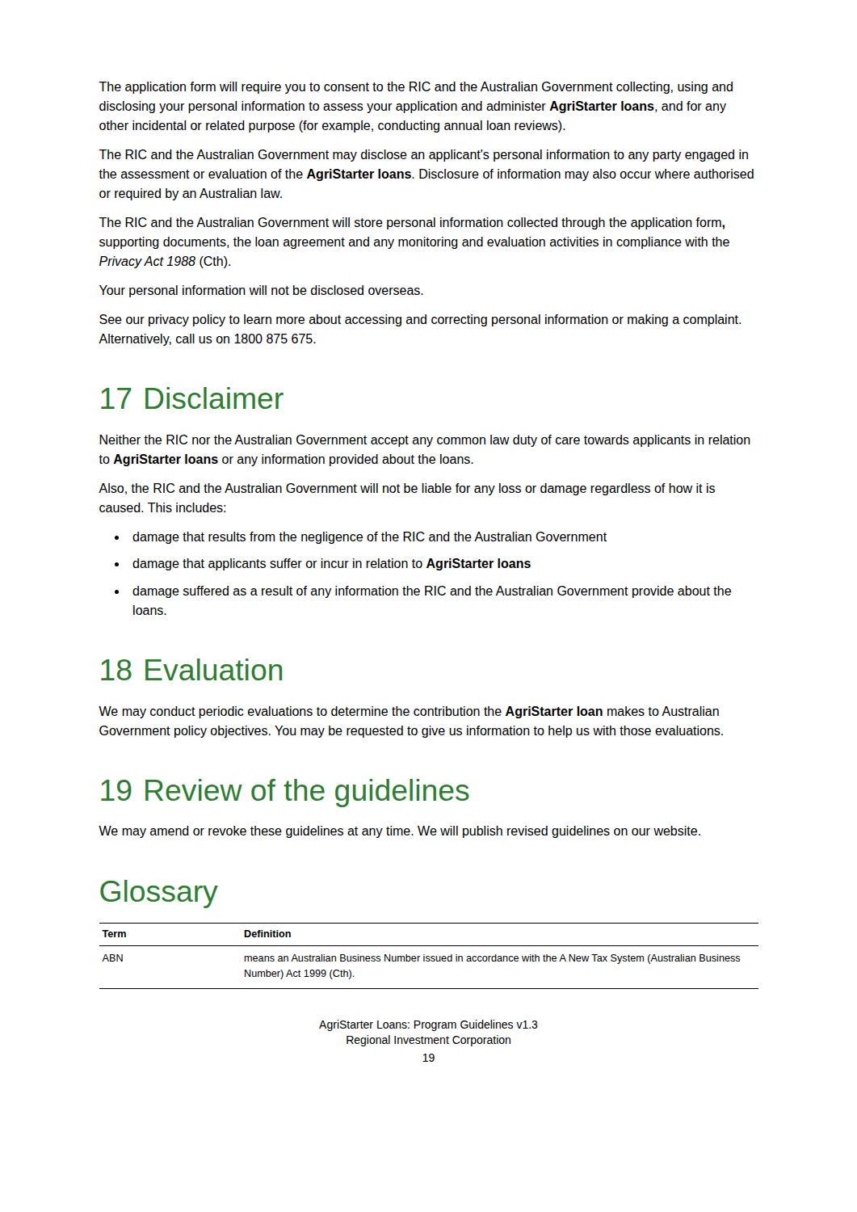The application form will require you to consent to the RIC and the Australian Government collecting, using and disclosing your personal information to assess your application and administer AgriStarter loans, and for any other incidental or related purpose (for example, conducting annual loan reviews).
The RIC and the Australian Government may disclose an applicant's personal information to any party engaged in the assessment or evaluation of the AgriStarter loans. Disclosure of information may also occur where authorised or required by an Australian law.
The RIC and the Australian Government will store personal information collected through the application form, supporting documents, the loan agreement and any monitoring and evaluation activities in compliance with the Privacy Act 1988 (Cth).
Your personal information will not be disclosed overseas.
See our privacy policy to learn more about accessing and correcting personal information or making a complaint. Alternatively, call us on 1800 875 675.
17 Disclaimer
Neither the RIC nor the Australian Government accept any common law duty of care towards applicants in relation to AgriStarter loans or any information provided about the loans.
Also, the RIC and the Australian Government will not be liable for any loss or damage regardless of how it is caused. This includes:
damage that results from the negligence of the RIC and the Australian Government
damage that applicants suffer or incur in relation to AgriStarter loans
damage suffered as a result of any information the RIC and the Australian Government provide about the loans.
18 Evaluation
We may conduct periodic evaluations to determine the contribution the AgriStarter loan makes to Australian Government policy objectives. You may be requested to give us information to help us with those evaluations.
19 Review of the guidelines
We may amend or revoke these guidelines at any time. We will publish revised guidelines on our website.
Glossary
| Term | Definition |
| --- | --- |
| ABN | means an Australian Business Number issued in accordance with the A New Tax System (Australian Business Number) Act 1999 (Cth). |
AgriStarter Loans: Program Guidelines v1.3
Regional Investment Corporation
19